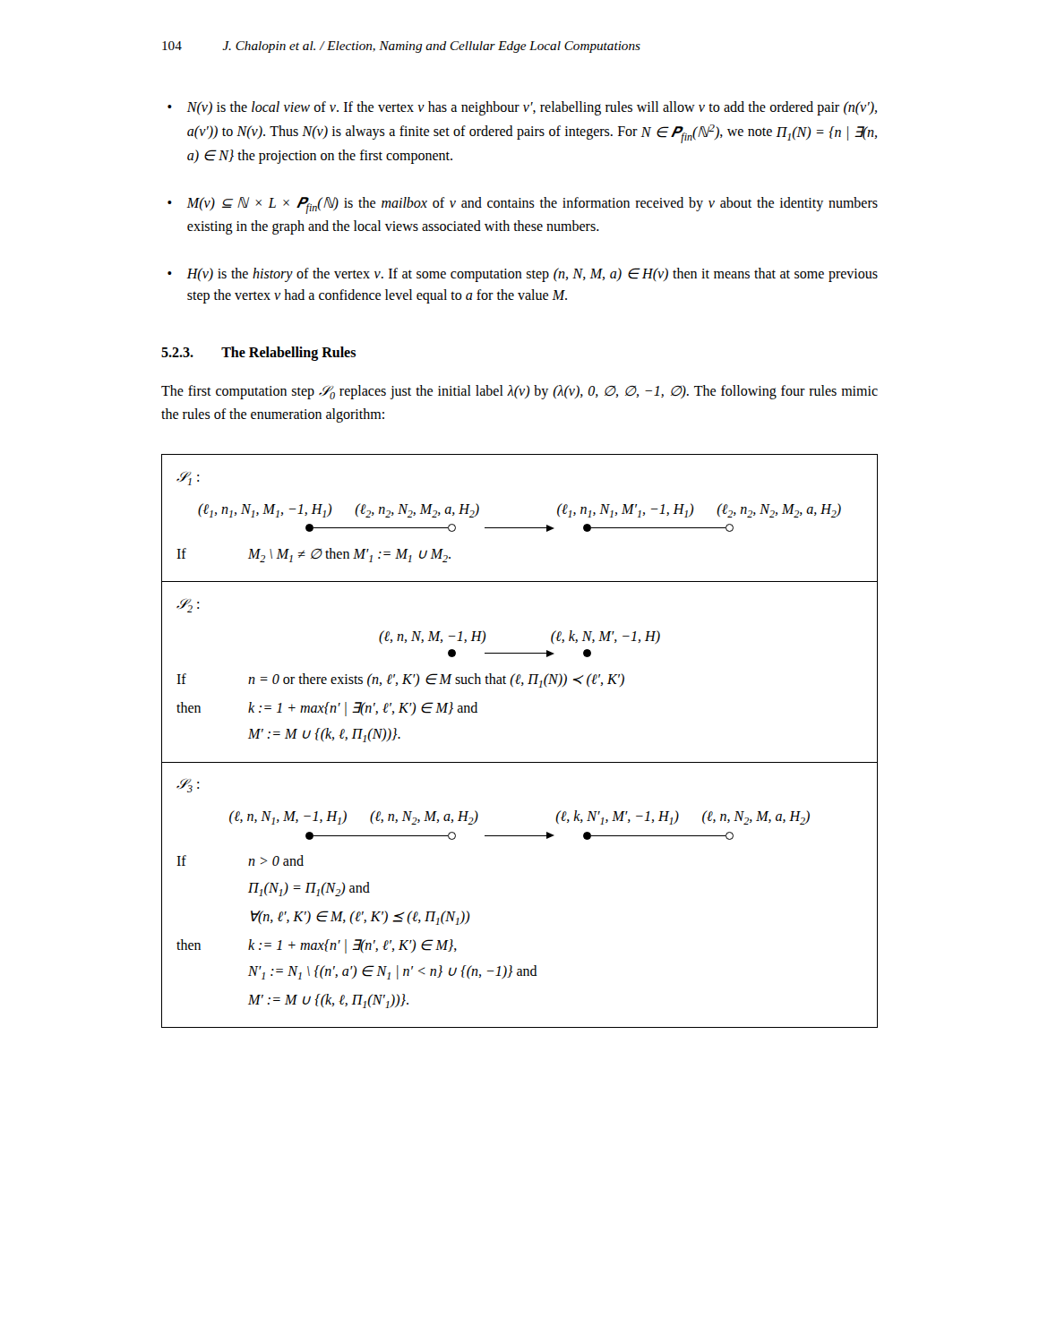104 J. Chalopin et al. / Election, Naming and Cellular Edge Local Computations
N(v) is the local view of v. If the vertex v has a neighbour v′, relabelling rules will allow v to add the ordered pair (n(v′), a(v′)) to N(v). Thus N(v) is always a finite set of ordered pairs of integers. For N ∈ 𝑷fin(ℕ2), we note Π1(N) = {n | ∃(n, a) ∈ N} the projection on the first component.
M(v) ⊆ ℕ × L × 𝑷fin(ℕ) is the mailbox of v and contains the information received by v about the identity numbers existing in the graph and the local views associated with these numbers.
H(v) is the history of the vertex v. If at some computation step (n, N, M, a) ∈ H(v) then it means that at some previous step the vertex v had a confidence level equal to a for the value M.
5.2.3. The Relabelling Rules
The first computation step 𝒮0 replaces just the initial label λ(v) by (λ(v), 0, ∅, ∅, −1, ∅). The following four rules mimic the rules of the enumeration algorithm:
𝒮1 :
(ℓ1, n1, N1, M1, −1, H1) (ℓ2, n2, N2, M2, a, H2) (ℓ1, n1, N1, M′1, −1, H1) (ℓ2, n2, N2, M2, a, H2)
If
M2 \ M1 ≠ ∅ then M′1 := M1 ∪ M2.
𝒮2 :
(ℓ, n, N, M, −1, H) (ℓ, k, N, M′, −1, H)
If
n = 0 or there exists (n, ℓ′, K′) ∈ M such that (ℓ, Π1(N)) ≺ (ℓ′, K′)
then
k := 1 + max{n′ | ∃(n′, ℓ′, K′) ∈ M} and
M′ := M ∪ {(k, ℓ, Π1(N))}.
𝒮3 :
(ℓ, n, N1, M, −1, H1) (ℓ, n, N2, M, a, H2) (ℓ, k, N′1, M′, −1, H1) (ℓ, n, N2, M, a, H2)
If
n > 0 and
Π1(N1) = Π1(N2) and
∀(n, ℓ′, K′) ∈ M, (ℓ′, K′) ⪯ (ℓ, Π1(N1))
then
k := 1 + max{n′ | ∃(n′, ℓ′, K′) ∈ M},
N′1 := N1 \ {(n′, a′) ∈ N1 | n′ < n} ∪ {(n, −1)} and
M′ := M ∪ {(k, ℓ, Π1(N′1))}.